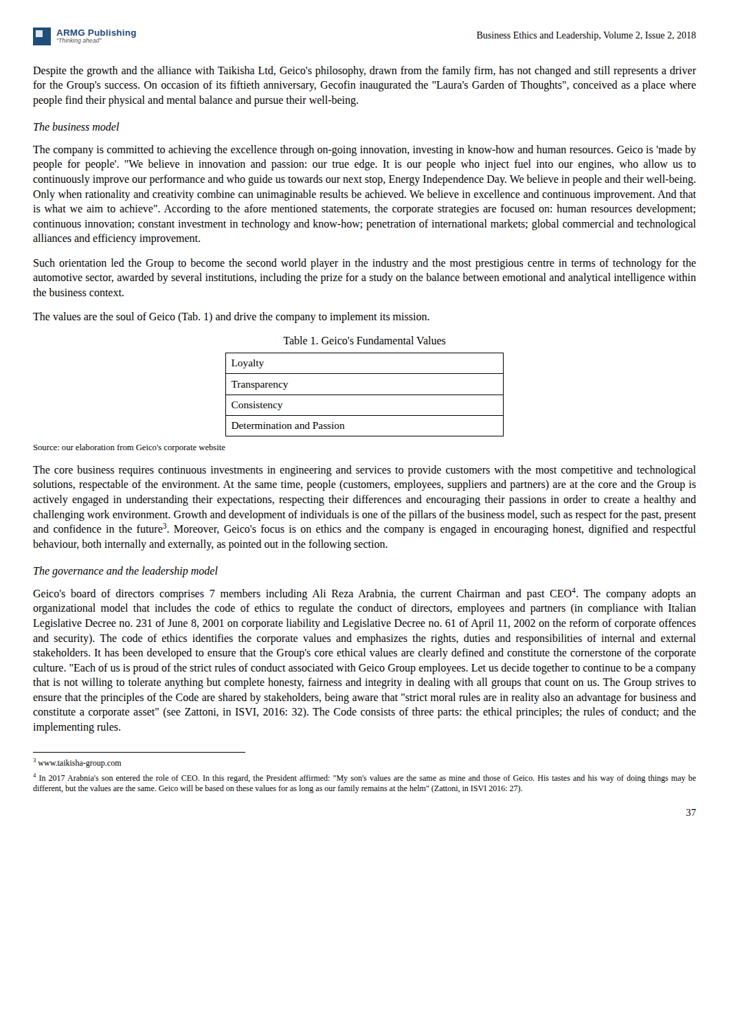ARMG Publishing
"Thinking ahead"
Business Ethics and Leadership, Volume 2, Issue 2, 2018
Despite the growth and the alliance with Taikisha Ltd, Geico's philosophy, drawn from the family firm, has not changed and still represents a driver for the Group's success. On occasion of its fiftieth anniversary, Gecofin inaugurated the "Laura's Garden of Thoughts", conceived as a place where people find their physical and mental balance and pursue their well-being.
The business model
The company is committed to achieving the excellence through on-going innovation, investing in know-how and human resources. Geico is 'made by people for people'. "We believe in innovation and passion: our true edge. It is our people who inject fuel into our engines, who allow us to continuously improve our performance and who guide us towards our next stop, Energy Independence Day. We believe in people and their well-being. Only when rationality and creativity combine can unimaginable results be achieved. We believe in excellence and continuous improvement. And that is what we aim to achieve". According to the afore mentioned statements, the corporate strategies are focused on: human resources development; continuous innovation; constant investment in technology and know-how; penetration of international markets; global commercial and technological alliances and efficiency improvement.
Such orientation led the Group to become the second world player in the industry and the most prestigious centre in terms of technology for the automotive sector, awarded by several institutions, including the prize for a study on the balance between emotional and analytical intelligence within the business context.
The values are the soul of Geico (Tab. 1) and drive the company to implement its mission.
Table 1. Geico's Fundamental Values
| Loyalty |
| Transparency |
| Consistency |
| Determination and Passion |
Source: our elaboration from Geico's corporate website
The core business requires continuous investments in engineering and services to provide customers with the most competitive and technological solutions, respectable of the environment. At the same time, people (customers, employees, suppliers and partners) are at the core and the Group is actively engaged in understanding their expectations, respecting their differences and encouraging their passions in order to create a healthy and challenging work environment. Growth and development of individuals is one of the pillars of the business model, such as respect for the past, present and confidence in the future3. Moreover, Geico's focus is on ethics and the company is engaged in encouraging honest, dignified and respectful behaviour, both internally and externally, as pointed out in the following section.
The governance and the leadership model
Geico's board of directors comprises 7 members including Ali Reza Arabnia, the current Chairman and past CEO4. The company adopts an organizational model that includes the code of ethics to regulate the conduct of directors, employees and partners (in compliance with Italian Legislative Decree no. 231 of June 8, 2001 on corporate liability and Legislative Decree no. 61 of April 11, 2002 on the reform of corporate offences and security). The code of ethics identifies the corporate values and emphasizes the rights, duties and responsibilities of internal and external stakeholders. It has been developed to ensure that the Group's core ethical values are clearly defined and constitute the cornerstone of the corporate culture. "Each of us is proud of the strict rules of conduct associated with Geico Group employees. Let us decide together to continue to be a company that is not willing to tolerate anything but complete honesty, fairness and integrity in dealing with all groups that count on us. The Group strives to ensure that the principles of the Code are shared by stakeholders, being aware that "strict moral rules are in reality also an advantage for business and constitute a corporate asset" (see Zattoni, in ISVI, 2016: 32). The Code consists of three parts: the ethical principles; the rules of conduct; and the implementing rules.
3 www.taikisha-group.com
4 In 2017 Arabnia's son entered the role of CEO. In this regard, the President affirmed: "My son's values are the same as mine and those of Geico. His tastes and his way of doing things may be different, but the values are the same. Geico will be based on these values for as long as our family remains at the helm" (Zattoni, in ISVI 2016: 27).
37